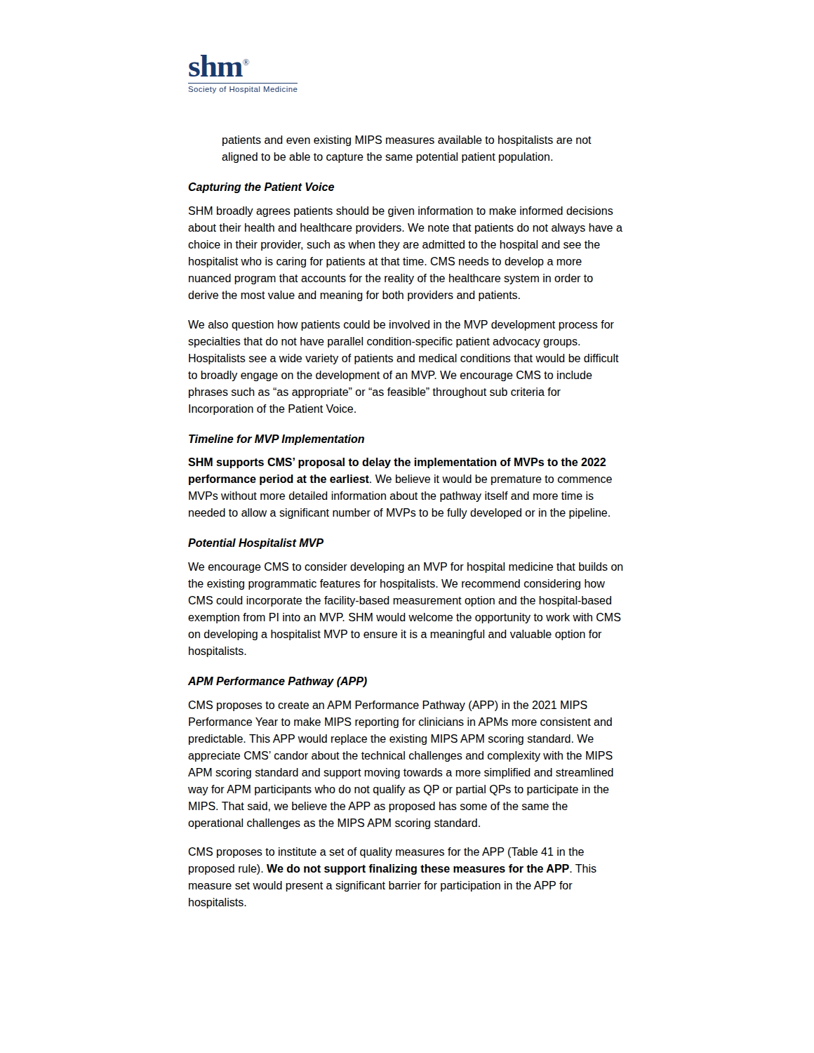shm®
Society of Hospital Medicine
patients and even existing MIPS measures available to hospitalists are not aligned to be able to capture the same potential patient population.
Capturing the Patient Voice
SHM broadly agrees patients should be given information to make informed decisions about their health and healthcare providers. We note that patients do not always have a choice in their provider, such as when they are admitted to the hospital and see the hospitalist who is caring for patients at that time. CMS needs to develop a more nuanced program that accounts for the reality of the healthcare system in order to derive the most value and meaning for both providers and patients.
We also question how patients could be involved in the MVP development process for specialties that do not have parallel condition-specific patient advocacy groups. Hospitalists see a wide variety of patients and medical conditions that would be difficult to broadly engage on the development of an MVP. We encourage CMS to include phrases such as “as appropriate” or “as feasible” throughout sub criteria for Incorporation of the Patient Voice.
Timeline for MVP Implementation
SHM supports CMS’ proposal to delay the implementation of MVPs to the 2022 performance period at the earliest. We believe it would be premature to commence MVPs without more detailed information about the pathway itself and more time is needed to allow a significant number of MVPs to be fully developed or in the pipeline.
Potential Hospitalist MVP
We encourage CMS to consider developing an MVP for hospital medicine that builds on the existing programmatic features for hospitalists. We recommend considering how CMS could incorporate the facility-based measurement option and the hospital-based exemption from PI into an MVP. SHM would welcome the opportunity to work with CMS on developing a hospitalist MVP to ensure it is a meaningful and valuable option for hospitalists.
APM Performance Pathway (APP)
CMS proposes to create an APM Performance Pathway (APP) in the 2021 MIPS Performance Year to make MIPS reporting for clinicians in APMs more consistent and predictable. This APP would replace the existing MIPS APM scoring standard. We appreciate CMS’ candor about the technical challenges and complexity with the MIPS APM scoring standard and support moving towards a more simplified and streamlined way for APM participants who do not qualify as QP or partial QPs to participate in the MIPS. That said, we believe the APP as proposed has some of the same the operational challenges as the MIPS APM scoring standard.
CMS proposes to institute a set of quality measures for the APP (Table 41 in the proposed rule). We do not support finalizing these measures for the APP. This measure set would present a significant barrier for participation in the APP for hospitalists.